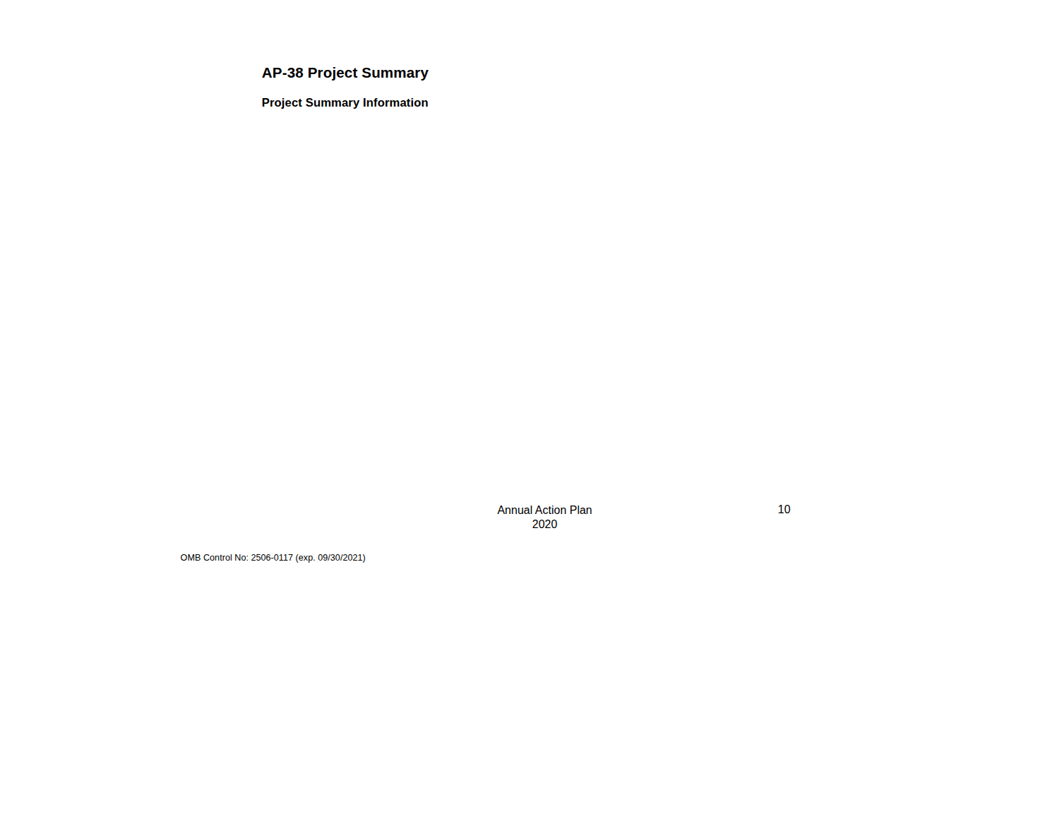AP-38 Project Summary
Project Summary Information
Annual Action Plan
2020
10
OMB Control No: 2506-0117 (exp. 09/30/2021)